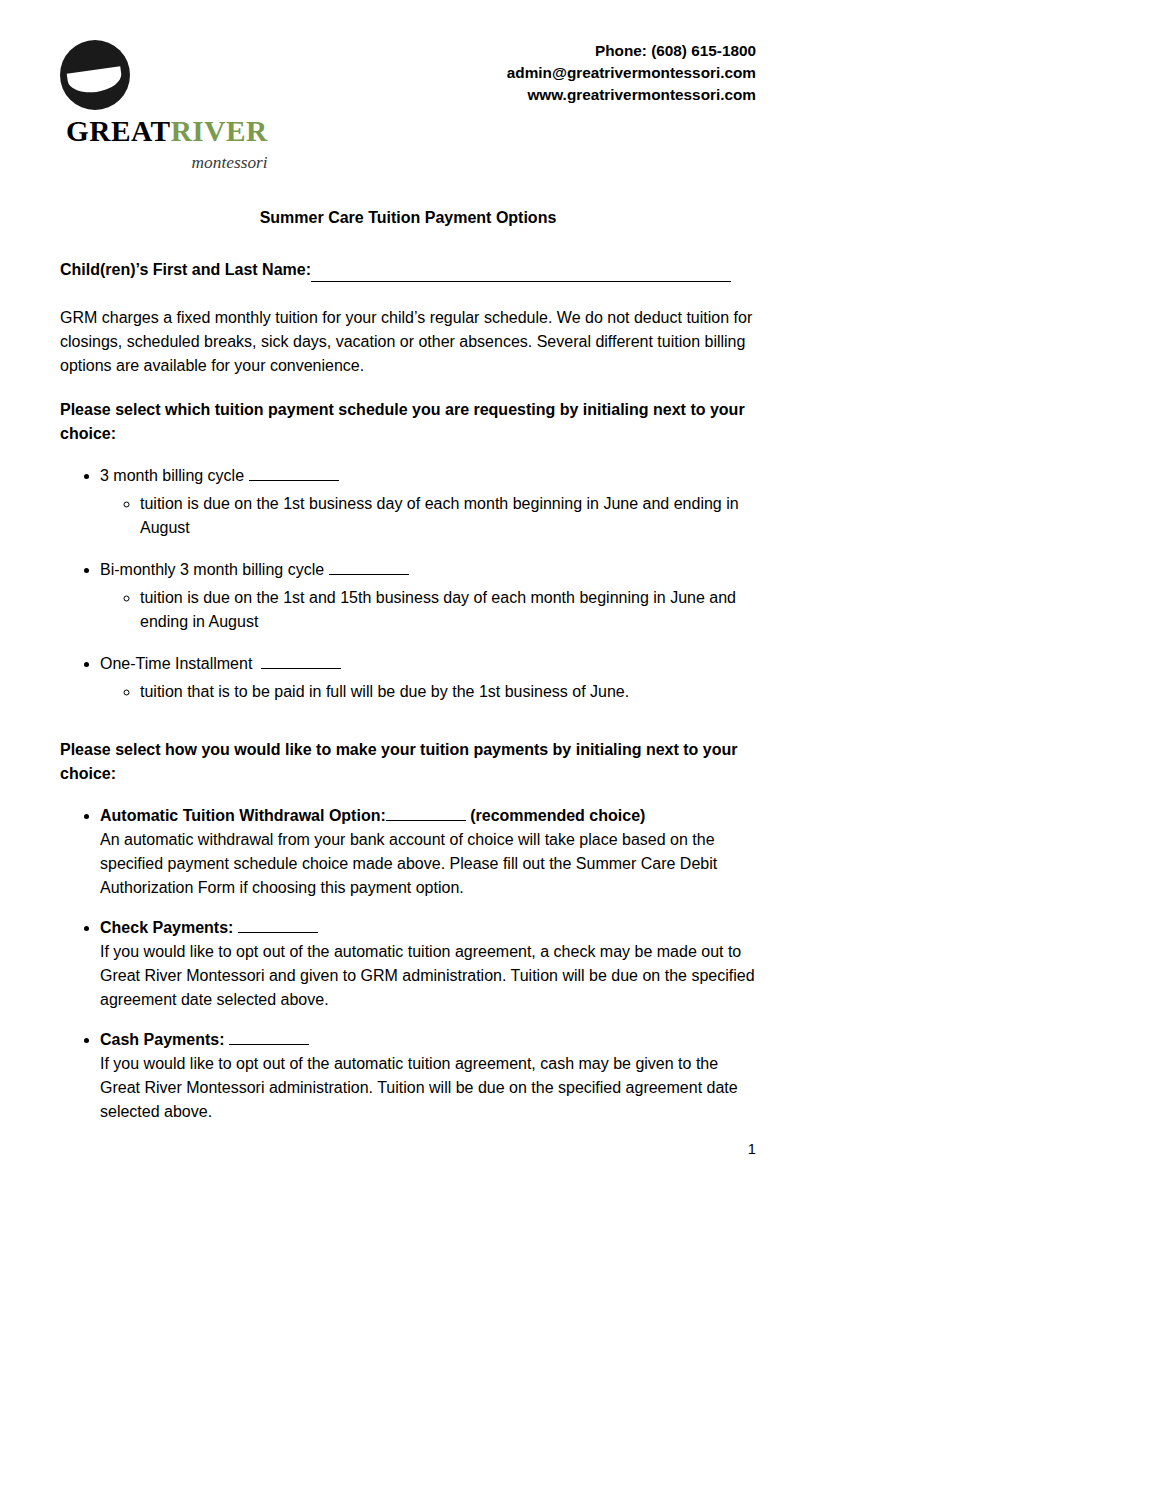GREAT RIVER montessori
Phone: (608) 615-1800
admin@greatrivermontessori.com
www.greatrivermontessori.com
Summer Care Tuition Payment Options
Child(ren)’s First and Last Name:
GRM charges a fixed monthly tuition for your child’s regular schedule. We do not deduct tuition for closings, scheduled breaks, sick days, vacation or other absences. Several different tuition billing options are available for your convenience.
Please select which tuition payment schedule you are requesting by initialing next to your choice:
3 month billing cycle
tuition is due on the 1st business day of each month beginning in June and ending in August
Bi-monthly 3 month billing cycle
tuition is due on the 1st and 15th business day of each month beginning in June and ending in August
One-Time Installment
tuition that is to be paid in full will be due by the 1st business of June.
Please select how you would like to make your tuition payments by initialing next to your choice:
Automatic Tuition Withdrawal Option: (recommended choice)
An automatic withdrawal from your bank account of choice will take place based on the specified payment schedule choice made above. Please fill out the Summer Care Debit Authorization Form if choosing this payment option.
Check Payments:
If you would like to opt out of the automatic tuition agreement, a check may be made out to Great River Montessori and given to GRM administration. Tuition will be due on the specified agreement date selected above.
Cash Payments:
If you would like to opt out of the automatic tuition agreement, cash may be given to the Great River Montessori administration. Tuition will be due on the specified agreement date selected above.
1